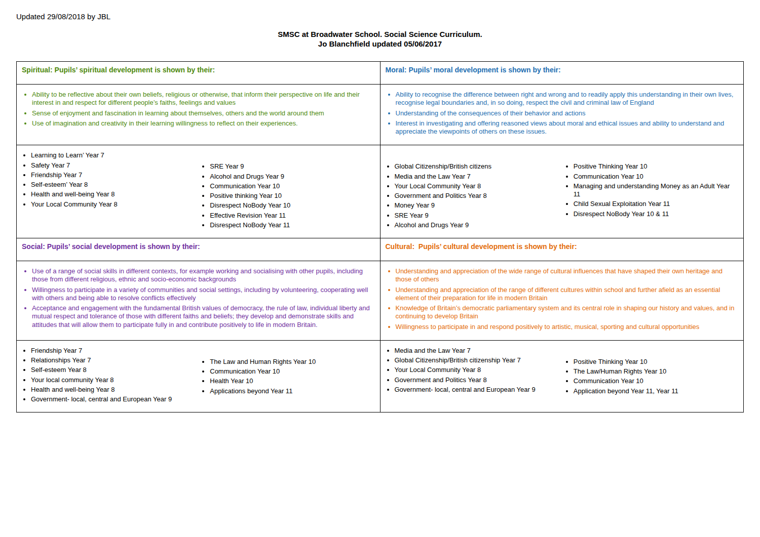Updated 29/08/2018 by JBL
SMSC at Broadwater School. Social Science Curriculum.
Jo Blanchfield updated 05/06/2017
| Spiritual: Pupils’ spiritual development is shown by their: | Moral: Pupils’ moral development is shown by their: |
| Ability to be reflective about their own beliefs, religious or otherwise, that inform their perspective on life and their interest in and respect for different people’s faiths, feelings and values Sense of enjoyment and fascination in learning about themselves, others and the world around them Use of imagination and creativity in their learning willingness to reflect on their experiences. | Ability to recognise the difference between right and wrong and to readily apply this understanding in their own lives, recognise legal boundaries and, in so doing, respect the civil and criminal law of England Understanding of the consequences of their behavior and actions Interest in investigating and offering reasoned views about moral and ethical issues and ability to understand and appreciate the viewpoints of others on these issues. |
| Learning to Learn’ Year 7 Safety Year 7 Friendship Year 7 Self-esteem’ Year 8 Health and well-being Year 8 Your Local Community Year 8 SRE Year 9 Alcohol and Drugs Year 9 Communication Year 10 Positive thinking Year 10 Disrespect NoBody Year 10 Effective Revision Year 11 Disrespect NoBody Year 11 | Global Citizenship/British citizens Media and the Law Year 7 Your Local Community Year 8 Government and Politics Year 8 Money Year 9 SRE Year 9 Alcohol and Drugs Year 9 Positive Thinking Year 10 Communication Year 10 Managing and understanding Money as an Adult Year 11 Child Sexual Exploitation Year 11 Disrespect NoBody Year 10 & 11 |
| Social: Pupils’ social development is shown by their: | Cultural: Pupils’ cultural development is shown by their: |
| Use of a range of social skills in different contexts, for example working and socialising with other pupils, including those from different religious, ethnic and socio-economic backgrounds Willingness to participate in a variety of communities and social settings, including by volunteering, cooperating well with others and being able to resolve conflicts effectively Acceptance and engagement with the fundamental British values of democracy, the rule of law, individual liberty and mutual respect and tolerance of those with different faiths and beliefs; they develop and demonstrate skills and attitudes that will allow them to participate fully in and contribute positively to life in modern Britain. | Understanding and appreciation of the wide range of cultural influences that have shaped their own heritage and those of others Understanding and appreciation of the range of different cultures within school and further afield as an essential element of their preparation for life in modern Britain Knowledge of Britain’s democratic parliamentary system and its central role in shaping our history and values, and in continuing to develop Britain Willingness to participate in and respond positively to artistic, musical, sporting and cultural opportunities |
| Friendship Year 7 Relationships Year 7 Self-esteem Year 8 Your local community Year 8 Health and well-being Year 8 Government- local, central and European Year 9 The Law and Human Rights Year 10 Communication Year 10 Health Year 10 Applications beyond Year 11 | Media and the Law Year 7 Global Citizenship/British citizenship Year 7 Your Local Community Year 8 Government and Politics Year 8 Government- local, central and European Year 9 Positive Thinking Year 10 The Law/Human Rights Year 10 Communication Year 10 Application beyond Year 11, Year 11 |